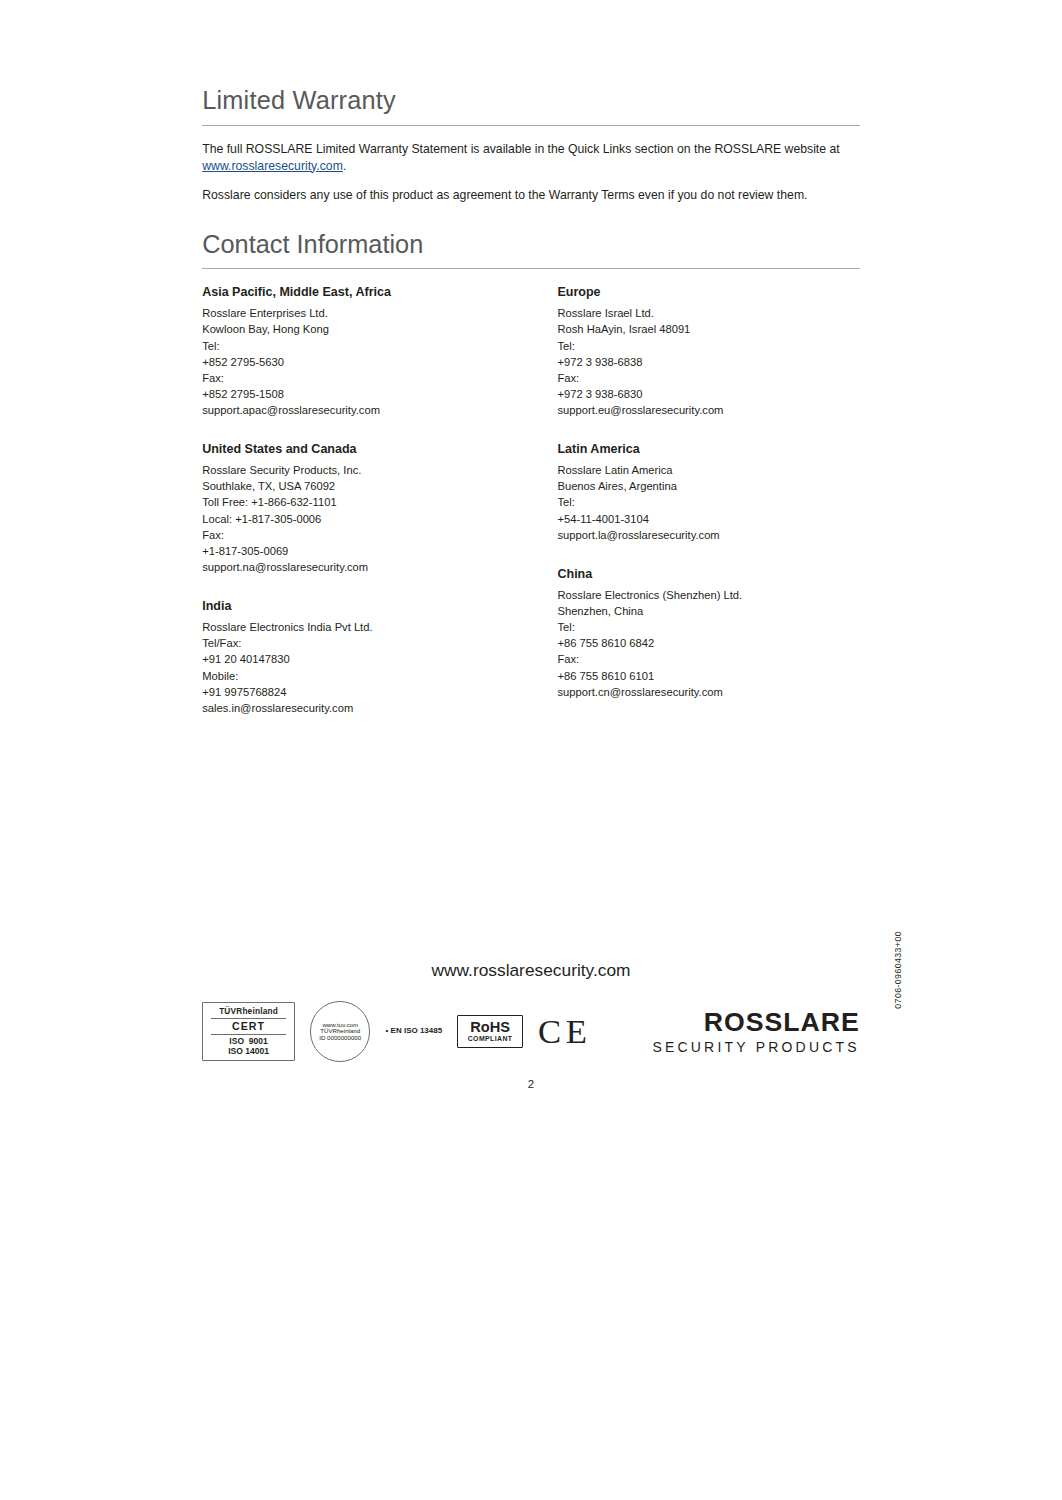Limited Warranty
The full ROSSLARE Limited Warranty Statement is available in the Quick Links section on the ROSSLARE website at www.rosslaresecurity.com.
Rosslare considers any use of this product as agreement to the Warranty Terms even if you do not review them.
Contact Information
Asia Pacific, Middle East, Africa
Rosslare Enterprises Ltd. Kowloon Bay, Hong Kong Tel:+852 2795-5630 Fax:+852 2795-1508 support.apac@rosslaresecurity.com
United States and Canada
Rosslare Security Products, Inc. Southlake, TX, USA 76092 Toll Free: +1-866-632-1101 Local: +1-817-305-0006 Fax:+1-817-305-0069 support.na@rosslaresecurity.com
India
Rosslare Electronics India Pvt Ltd. Tel/Fax:+91 20 40147830 Mobile:+91 9975768824 sales.in@rosslaresecurity.com
Europe
Rosslare Israel Ltd. Rosh HaAyin, Israel 48091 Tel:+972 3 938-6838 Fax:+972 3 938-6830 support.eu@rosslaresecurity.com
Latin America
Rosslare Latin America Buenos Aires, Argentina Tel:+54-11-4001-3104 support.la@rosslaresecurity.com
China
Rosslare Electronics (Shenzhen) Ltd. Shenzhen, China Tel:+86 755 8610 6842 Fax:+86 755 8610 6101 support.cn@rosslaresecurity.com
0706-0960433+00
www.rosslaresecurity.com
TÜVRheinland
CERT
ISO 9001
ISO 14001
www.tuv.com
TÜVRheinland
ID 0000000000
• EN ISO 13485
RoHS
COMPLIANT
C E
ROSSLARE
SECURITY PRODUCTS
2